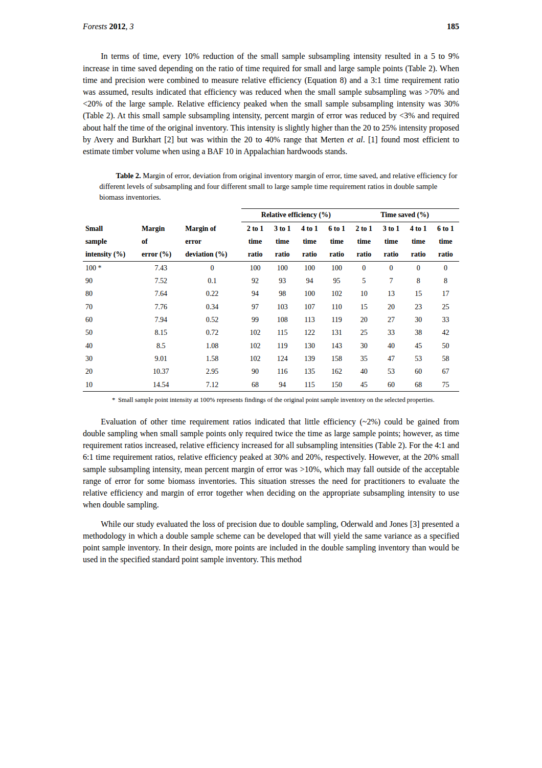Forests 2012, 3 185
In terms of time, every 10% reduction of the small sample subsampling intensity resulted in a 5 to 9% increase in time saved depending on the ratio of time required for small and large sample points (Table 2). When time and precision were combined to measure relative efficiency (Equation 8) and a 3:1 time requirement ratio was assumed, results indicated that efficiency was reduced when the small sample subsampling was >70% and <20% of the large sample. Relative efficiency peaked when the small sample subsampling intensity was 30% (Table 2). At this small sample subsampling intensity, percent margin of error was reduced by <3% and required about half the time of the original inventory. This intensity is slightly higher than the 20 to 25% intensity proposed by Avery and Burkhart [2] but was within the 20 to 40% range that Merten et al. [1] found most efficient to estimate timber volume when using a BAF 10 in Appalachian hardwoods stands.
Table 2. Margin of error, deviation from original inventory margin of error, time saved, and relative efficiency for different levels of subsampling and four different small to large sample time requirement ratios in double sample biomass inventories.
| | Relative efficiency (%) | Time saved (%) |
| --- | --- | --- |
| Small | Margin | Margin of | 2 to 1 | 3 to 1 | 4 to 1 | 6 to 1 | 2 to 1 | 3 to 1 | 4 to 1 | 6 to 1 |
| sample | of | error | time | time | time | time | time | time | time | time |
| intensity (%) | error (%) | deviation (%) | ratio | ratio | ratio | ratio | ratio | ratio | ratio | ratio |
| 100 * | 7.43 | 0 | 100 | 100 | 100 | 100 | 0 | 0 | 0 | 0 |
| 90 | 7.52 | 0.1 | 92 | 93 | 94 | 95 | 5 | 7 | 8 | 8 |
| 80 | 7.64 | 0.22 | 94 | 98 | 100 | 102 | 10 | 13 | 15 | 17 |
| 70 | 7.76 | 0.34 | 97 | 103 | 107 | 110 | 15 | 20 | 23 | 25 |
| 60 | 7.94 | 0.52 | 99 | 108 | 113 | 119 | 20 | 27 | 30 | 33 |
| 50 | 8.15 | 0.72 | 102 | 115 | 122 | 131 | 25 | 33 | 38 | 42 |
| 40 | 8.5 | 1.08 | 102 | 119 | 130 | 143 | 30 | 40 | 45 | 50 |
| 30 | 9.01 | 1.58 | 102 | 124 | 139 | 158 | 35 | 47 | 53 | 58 |
| 20 | 10.37 | 2.95 | 90 | 116 | 135 | 162 | 40 | 53 | 60 | 67 |
| 10 | 14.54 | 7.12 | 68 | 94 | 115 | 150 | 45 | 60 | 68 | 75 |
* Small sample point intensity at 100% represents findings of the original point sample inventory on the selected properties.
Evaluation of other time requirement ratios indicated that little efficiency (~2%) could be gained from double sampling when small sample points only required twice the time as large sample points; however, as time requirement ratios increased, relative efficiency increased for all subsampling intensities (Table 2). For the 4:1 and 6:1 time requirement ratios, relative efficiency peaked at 30% and 20%, respectively. However, at the 20% small sample subsampling intensity, mean percent margin of error was >10%, which may fall outside of the acceptable range of error for some biomass inventories. This situation stresses the need for practitioners to evaluate the relative efficiency and margin of error together when deciding on the appropriate subsampling intensity to use when double sampling.
While our study evaluated the loss of precision due to double sampling, Oderwald and Jones [3] presented a methodology in which a double sample scheme can be developed that will yield the same variance as a specified point sample inventory. In their design, more points are included in the double sampling inventory than would be used in the specified standard point sample inventory. This method